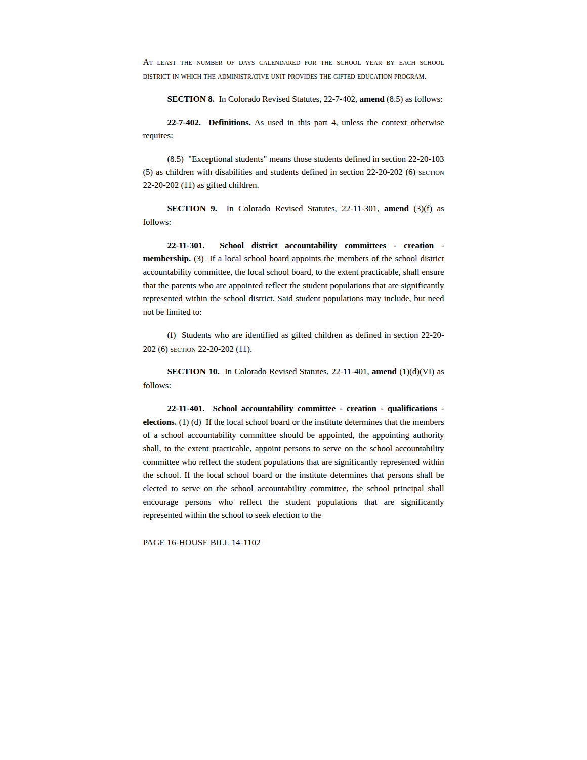At least the number of days calendared for the school year by each school district in which the administrative unit provides the gifted education program.
SECTION 8. In Colorado Revised Statutes, 22-7-402, amend (8.5) as follows:
22-7-402. Definitions. As used in this part 4, unless the context otherwise requires:
(8.5) "Exceptional students" means those students defined in section 22-20-103 (5) as children with disabilities and students defined in section 22-20-202 (6) section 22-20-202 (11) as gifted children.
SECTION 9. In Colorado Revised Statutes, 22-11-301, amend (3)(f) as follows:
22-11-301. School district accountability committees - creation - membership. (3) If a local school board appoints the members of the school district accountability committee, the local school board, to the extent practicable, shall ensure that the parents who are appointed reflect the student populations that are significantly represented within the school district. Said student populations may include, but need not be limited to:
(f) Students who are identified as gifted children as defined in section 22-20-202 (6) section 22-20-202 (11).
SECTION 10. In Colorado Revised Statutes, 22-11-401, amend (1)(d)(VI) as follows:
22-11-401. School accountability committee - creation - qualifications - elections. (1) (d) If the local school board or the institute determines that the members of a school accountability committee should be appointed, the appointing authority shall, to the extent practicable, appoint persons to serve on the school accountability committee who reflect the student populations that are significantly represented within the school. If the local school board or the institute determines that persons shall be elected to serve on the school accountability committee, the school principal shall encourage persons who reflect the student populations that are significantly represented within the school to seek election to the
PAGE 16-HOUSE BILL 14-1102